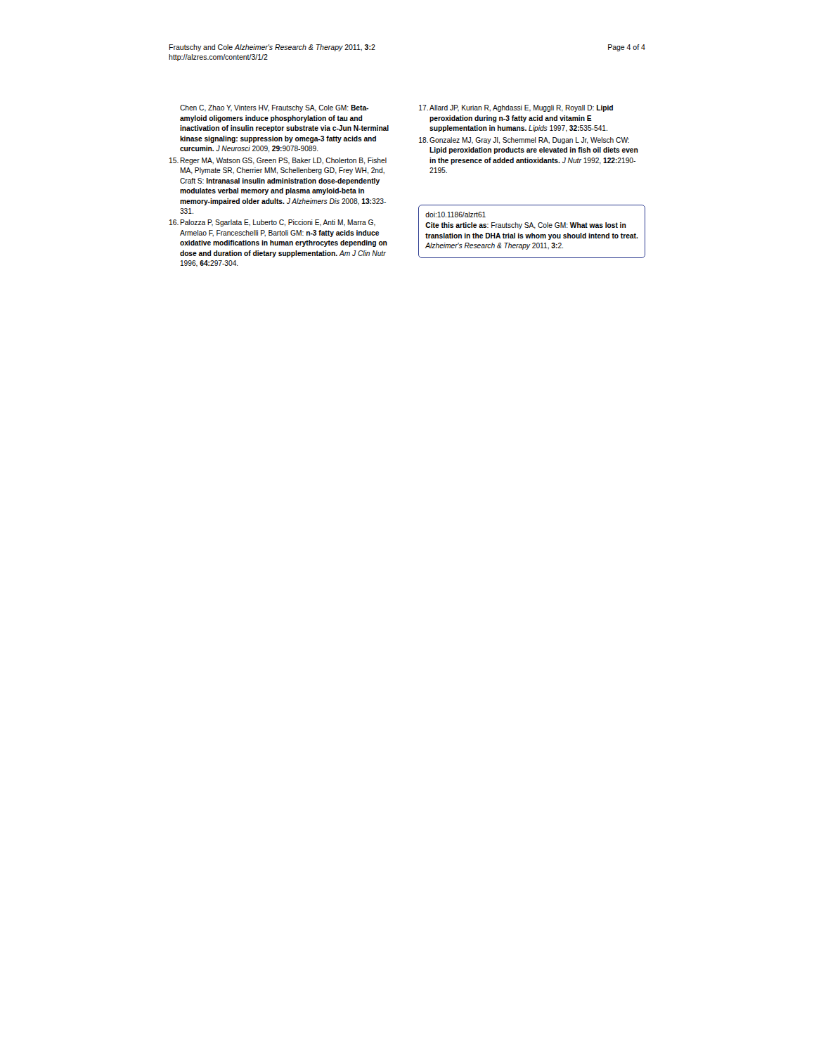Frautschy and Cole Alzheimer's Research & Therapy 2011, 3: 2 http://alzres.com/content/3/1/2
Page 4 of 4
Chen C, Zhao Y, Vinters HV, Frautschy SA, Cole GM: Beta-amyloid oligomers induce phosphorylation of tau and inactivation of insulin receptor substrate via c-Jun N-terminal kinase signaling: suppression by omega-3 fatty acids and curcumin. J Neurosci 2009, 29: 9078-9089.
15. Reger MA, Watson GS, Green PS, Baker LD, Cholerton B, Fishel MA, Plymate SR, Cherrier MM, Schellenberg GD, Frey WH, 2nd, Craft S: Intranasal insulin administration dose-dependently modulates verbal memory and plasma amyloid-beta in memory-impaired older adults. J Alzheimers Dis 2008, 13: 323-331.
16. Palozza P, Sgarlata E, Luberto C, Piccioni E, Anti M, Marra G, Armelao F, Franceschelli P, Bartoli GM: n-3 fatty acids induce oxidative modifications in human erythrocytes depending on dose and duration of dietary supplementation. Am J Clin Nutr 1996, 64: 297-304.
17. Allard JP, Kurian R, Aghdassi E, Muggli R, Royall D: Lipid peroxidation during n-3 fatty acid and vitamin E supplementation in humans. Lipids 1997, 32: 535-541.
18. Gonzalez MJ, Gray JI, Schemmel RA, Dugan L Jr, Welsch CW: Lipid peroxidation products are elevated in fish oil diets even in the presence of added antioxidants. J Nutr 1992, 122: 2190-2195.
doi:10.1186/alzrt61
Cite this article as: Frautschy SA, Cole GM: What was lost in translation in the DHA trial is whom you should intend to treat. Alzheimer's Research & Therapy 2011, 3: 2.